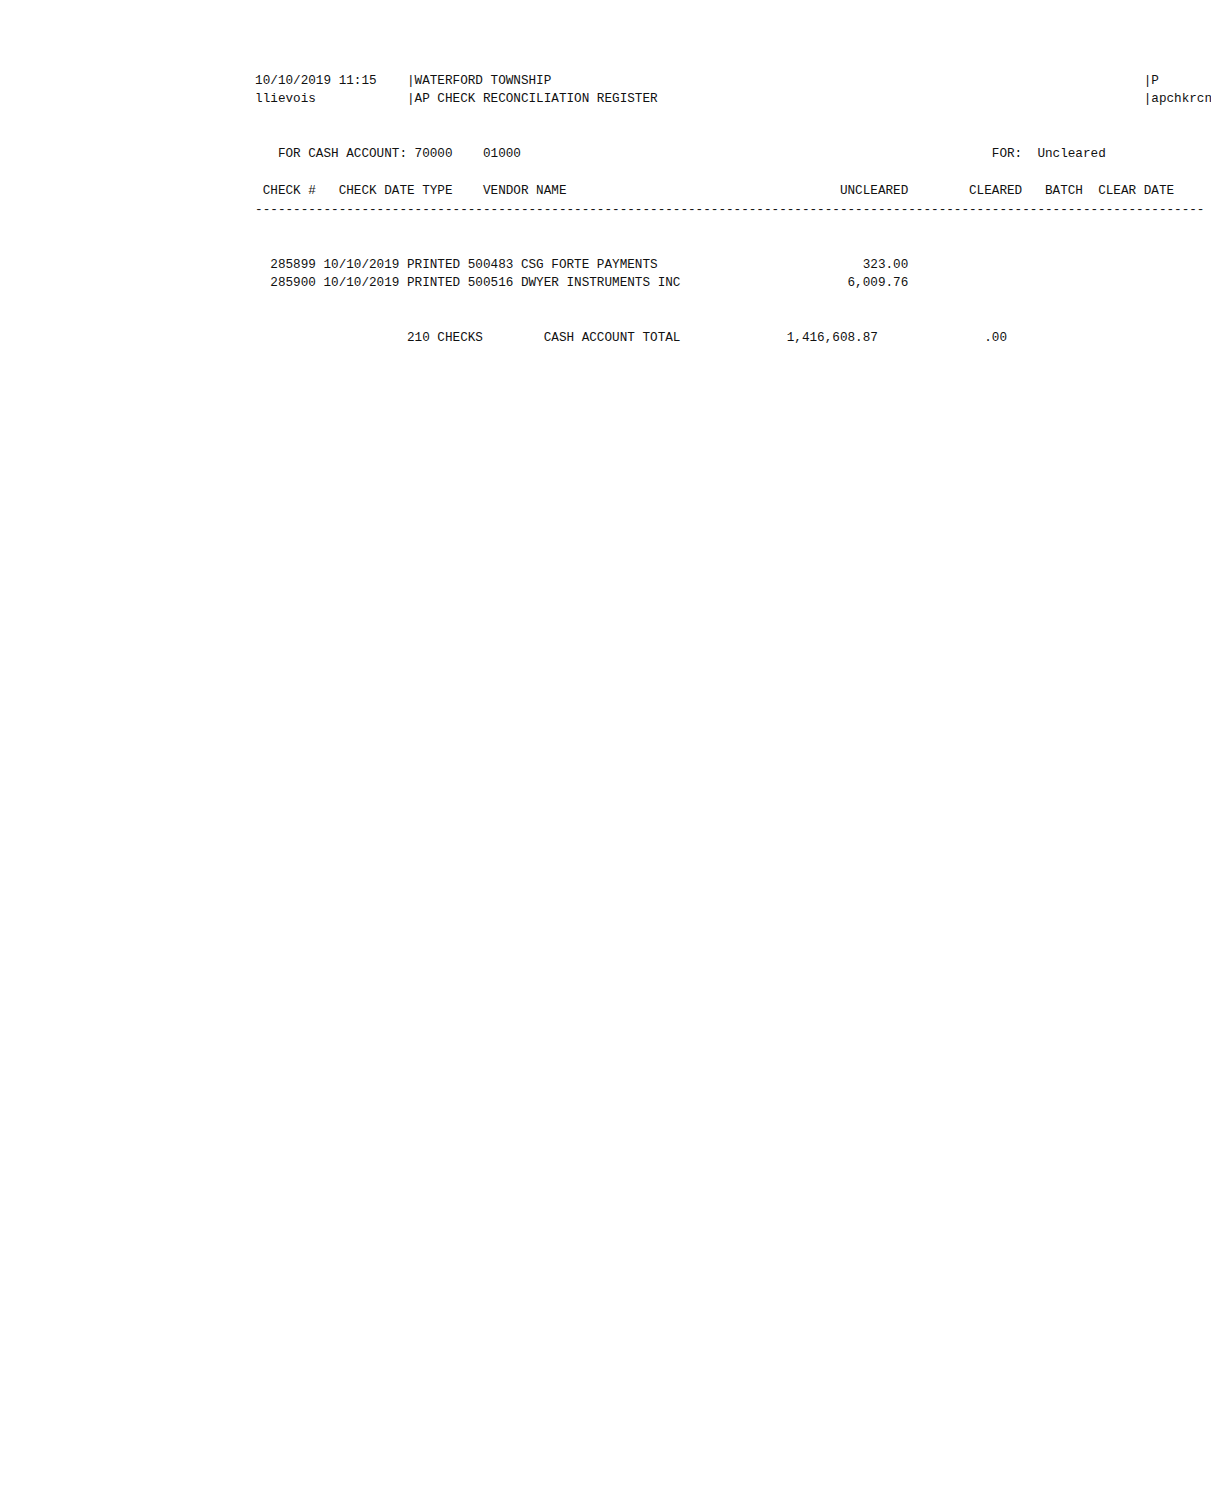10/10/2019 11:15    |WATERFORD TOWNSHIP                                                                              |P       5
llievois            |AP CHECK RECONCILIATION REGISTER                                                                |apchkrcn


   FOR CASH ACCOUNT: 70000    01000                                                              FOR:  Uncleared

 CHECK #   CHECK DATE TYPE    VENDOR NAME                                    UNCLEARED        CLEARED   BATCH  CLEAR DATE
-----------------------------------------------------------------------------------------------------------------------------


  285899 10/10/2019 PRINTED 500483 CSG FORTE PAYMENTS                           323.00
  285900 10/10/2019 PRINTED 500516 DWYER INSTRUMENTS INC                      6,009.76


                    210 CHECKS        CASH ACCOUNT TOTAL              1,416,608.87              .00